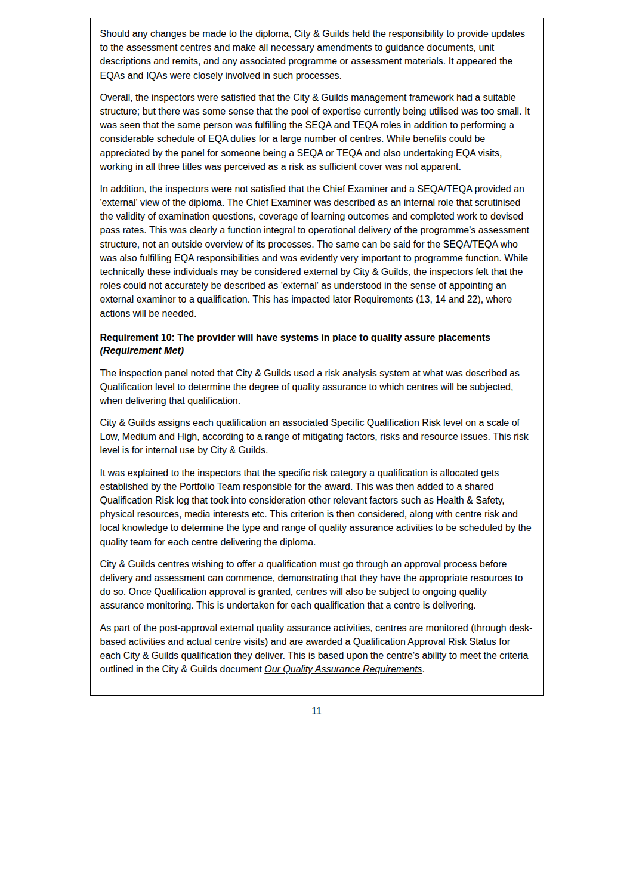Should any changes be made to the diploma, City & Guilds held the responsibility to provide updates to the assessment centres and make all necessary amendments to guidance documents, unit descriptions and remits, and any associated programme or assessment materials. It appeared the EQAs and IQAs were closely involved in such processes.
Overall, the inspectors were satisfied that the City & Guilds management framework had a suitable structure; but there was some sense that the pool of expertise currently being utilised was too small. It was seen that the same person was fulfilling the SEQA and TEQA roles in addition to performing a considerable schedule of EQA duties for a large number of centres. While benefits could be appreciated by the panel for someone being a SEQA or TEQA and also undertaking EQA visits, working in all three titles was perceived as a risk as sufficient cover was not apparent.
In addition, the inspectors were not satisfied that the Chief Examiner and a SEQA/TEQA provided an 'external' view of the diploma. The Chief Examiner was described as an internal role that scrutinised the validity of examination questions, coverage of learning outcomes and completed work to devised pass rates. This was clearly a function integral to operational delivery of the programme's assessment structure, not an outside overview of its processes. The same can be said for the SEQA/TEQA who was also fulfilling EQA responsibilities and was evidently very important to programme function. While technically these individuals may be considered external by City & Guilds, the inspectors felt that the roles could not accurately be described as 'external' as understood in the sense of appointing an external examiner to a qualification. This has impacted later Requirements (13, 14 and 22), where actions will be needed.
Requirement 10: The provider will have systems in place to quality assure placements (Requirement Met)
The inspection panel noted that City & Guilds used a risk analysis system at what was described as Qualification level to determine the degree of quality assurance to which centres will be subjected, when delivering that qualification.
City & Guilds assigns each qualification an associated Specific Qualification Risk level on a scale of Low, Medium and High, according to a range of mitigating factors, risks and resource issues. This risk level is for internal use by City & Guilds.
It was explained to the inspectors that the specific risk category a qualification is allocated gets established by the Portfolio Team responsible for the award. This was then added to a shared Qualification Risk log that took into consideration other relevant factors such as Health & Safety, physical resources, media interests etc. This criterion is then considered, along with centre risk and local knowledge to determine the type and range of quality assurance activities to be scheduled by the quality team for each centre delivering the diploma.
City & Guilds centres wishing to offer a qualification must go through an approval process before delivery and assessment can commence, demonstrating that they have the appropriate resources to do so. Once Qualification approval is granted, centres will also be subject to ongoing quality assurance monitoring. This is undertaken for each qualification that a centre is delivering.
As part of the post-approval external quality assurance activities, centres are monitored (through desk-based activities and actual centre visits) and are awarded a Qualification Approval Risk Status for each City & Guilds qualification they deliver. This is based upon the centre's ability to meet the criteria outlined in the City & Guilds document Our Quality Assurance Requirements.
11